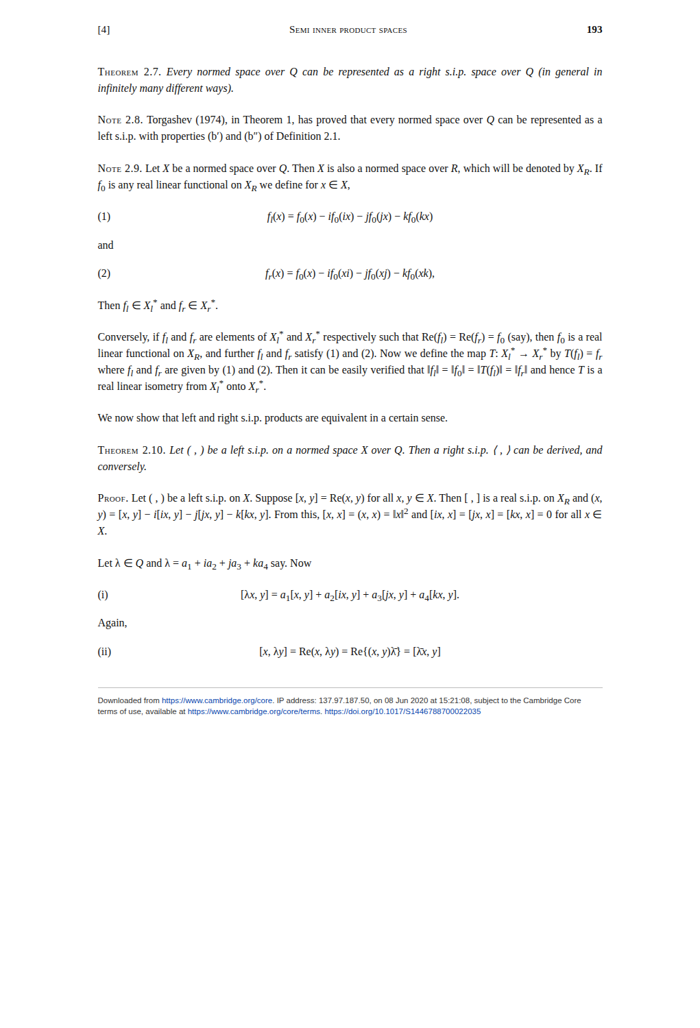[4] Semi inner product spaces 193
Theorem 2.7. Every normed space over Q can be represented as a right s.i.p. space over Q (in general in infinitely many different ways).
Note 2.8. Torgashev (1974), in Theorem 1, has proved that every normed space over Q can be represented as a left s.i.p. with properties (b′) and (b″) of Definition 2.1.
Note 2.9. Let X be a normed space over Q. Then X is also a normed space over R, which will be denoted by XR. If f0 is any real linear functional on XR we define for x ∈ X,
(1) fl(x) = f0(x) − if0(ix) − jf0(jx) − kf0(kx)
and
(2) fr(x) = f0(x) − if0(xi) − jf0(xj) − kf0(xk),
Then fl ∈ Xl* and fr ∈ Xr*.
Conversely, if fl and fr are elements of Xl* and Xr* respectively such that Re(fl) = Re(fr) = f0 (say), then f0 is a real linear functional on XR, and further fl and fr satisfy (1) and (2). Now we define the map T: Xl* → Xr* by T(fl) = fr where fl and fr are given by (1) and (2). Then it can be easily verified that ‖fl‖ = ‖f0‖ = ‖T(fl)‖ = ‖fr‖ and hence T is a real linear isometry from Xl* onto Xr*.
We now show that left and right s.i.p. products are equivalent in a certain sense.
Theorem 2.10. Let ( , ) be a left s.i.p. on a normed space X over Q. Then a right s.i.p. ⟨ , ⟩ can be derived, and conversely.
Proof. Let ( , ) be a left s.i.p. on X. Suppose [x, y] = Re(x, y) for all x, y ∈ X. Then [ , ] is a real s.i.p. on XR and (x, y) = [x, y] − i[ix, y] − j[jx, y] − k[kx, y]. From this, [x, x] = (x, x) = ‖x‖2 and [ix, x] = [jx, x] = [kx, x] = 0 for all x ∈ X.
Let λ ∈ Q and λ = a1 + ia2 + ja3 + ka4 say. Now
(i) [λx, y] = a1[x, y] + a2[ix, y] + a3[jx, y] + a4[kx, y].
Again,
(ii) [x, λy] = Re(x, λy) = Re{(x, y)λ̄} = [λ̄x, y]
Downloaded from https://www.cambridge.org/core. IP address: 137.97.187.50, on 08 Jun 2020 at 15:21:08, subject to the Cambridge Core terms of use, available at https://www.cambridge.org/core/terms. https://doi.org/10.1017/S1446788700022035